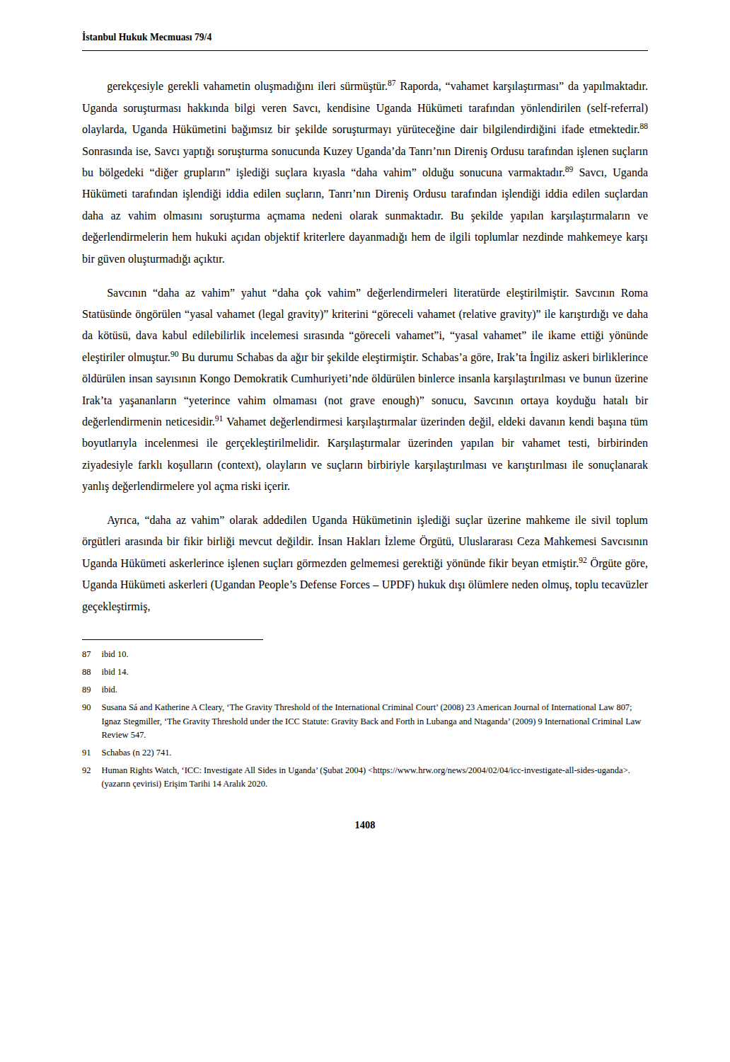İstanbul Hukuk Mecmuası 79/4
gerekçesiyle gerekli vahametin oluşmadığını ileri sürmüştür.87 Raporda, “vahamet karşılaştırması” da yapılmaktadır. Uganda soruşturması hakkında bilgi veren Savcı, kendisine Uganda Hükümeti tarafından yönlendirilen (self-referral) olaylarda, Uganda Hükümetini bağımsız bir şekilde soruşturmayı yürüteceğine dair bilgilendirdiğini ifade etmektedir.88 Sonrasında ise, Savcı yaptığı soruşturma sonucunda Kuzey Uganda’da Tanrı’nın Direniş Ordusu tarafından işlenen suçların bu bölgedeki “diğer grupların” işlediği suçlara kıyasla “daha vahim” olduğu sonucuna varmaktadır.89 Savcı, Uganda Hükümeti tarafından işlendiği iddia edilen suçların, Tanrı’nın Direniş Ordusu tarafından işlendiği iddia edilen suçlardan daha az vahim olmasını soruşturma açmama nedeni olarak sunmaktadır. Bu şekilde yapılan karşılaştırmaların ve değerlendirmelerin hem hukuki açıdan objektif kriterlere dayanmadığı hem de ilgili toplumlar nezdinde mahkemeye karşı bir güven oluşturmadığı açıktır.
Savcının “daha az vahim” yahut “daha çok vahim” değerlendirmeleri literatürde eleştirilmiştir. Savcının Roma Statüsünde öngörülen “yasal vahamet (legal gravity)” kriterini “göreceli vahamet (relative gravity)” ile karıştırdığı ve daha da kötüsü, dava kabul edilebilirlik incelemesi sırasında “göreceli vahamet”i, “yasal vahamet” ile ikame ettiği yönünde eleştiriler olmuştur.90 Bu durumu Schabas da ağır bir şekilde eleştirmiştir. Schabas’a göre, Irak’ta İngiliz askeri birliklerince öldürülen insan sayısının Kongo Demokratik Cumhuriyeti’nde öldürülen binlerce insanla karşılaştırılması ve bunun üzerine Irak’ta yaşananların “yeterince vahim olmaması (not grave enough)” sonucu, Savcının ortaya koyduğu hatalı bir değerlendirmenin neticesidir.91 Vahamet değerlendirmesi karşılaştırmalar üzerinden değil, eldeki davanın kendi başına tüm boyutlarıyla incelenmesi ile gerçekleştirilmelidir. Karşılaştırmalar üzerinden yapılan bir vahamet testi, birbirinden ziyadesiyle farklı koşulların (context), olayların ve suçların birbiriyle karşılaştırılması ve karıştırılması ile sonuçlanarak yanlış değerlendirmelere yol açma riski içerir.
Ayrıca, “daha az vahim” olarak addedilen Uganda Hükümetinin işlediği suçlar üzerine mahkeme ile sivil toplum örgütleri arasında bir fikir birliği mevcut değildir. İnsan Hakları İzleme Örgütü, Uluslararası Ceza Mahkemesi Savcısının Uganda Hükümeti askerlerince işlenen suçları görmezden gelmemesi gerektiği yönünde fikir beyan etmiştir.92 Örgüte göre, Uganda Hükümeti askerleri (Ugandan People’s Defense Forces – UPDF) hukuk dışı ölümlere neden olmuş, toplu tecavüzler geçekleştirmiş,
87ibid 10.
88ibid 14.
89ibid.
90 Susana Sá and Katherine A Cleary, ‘The Gravity Threshold of the International Criminal Court’ (2008) 23 American Journal of International Law 807; Ignaz Stegmiller, ‘The Gravity Threshold under the ICC Statute: Gravity Back and Forth in Lubanga and Ntaganda’ (2009) 9 International Criminal Law Review 547.
91 Schabas (n 22) 741.
92 Human Rights Watch, ‘ICC: Investigate All Sides in Uganda’ (Şubat 2004) <https://www.hrw.org/news/2004/02/04/icc-investigate-all-sides-uganda>. (yazarın çevirisi) Erişim Tarihi 14 Aralık 2020.
1408